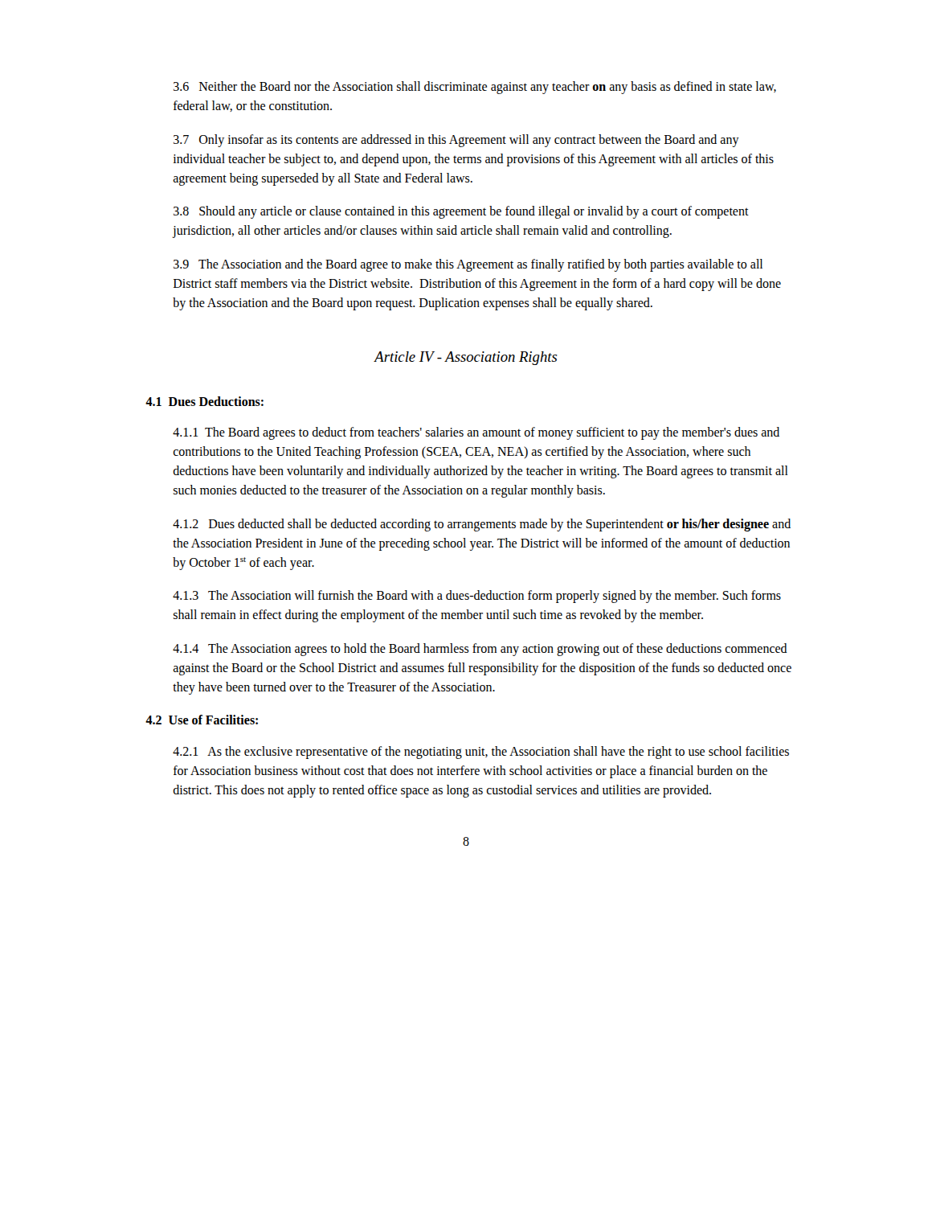3.6 Neither the Board nor the Association shall discriminate against any teacher on any basis as defined in state law, federal law, or the constitution.
3.7 Only insofar as its contents are addressed in this Agreement will any contract between the Board and any individual teacher be subject to, and depend upon, the terms and provisions of this Agreement with all articles of this agreement being superseded by all State and Federal laws.
3.8 Should any article or clause contained in this agreement be found illegal or invalid by a court of competent jurisdiction, all other articles and/or clauses within said article shall remain valid and controlling.
3.9 The Association and the Board agree to make this Agreement as finally ratified by both parties available to all District staff members via the District website. Distribution of this Agreement in the form of a hard copy will be done by the Association and the Board upon request. Duplication expenses shall be equally shared.
Article IV - Association Rights
4.1 Dues Deductions:
4.1.1 The Board agrees to deduct from teachers' salaries an amount of money sufficient to pay the member's dues and contributions to the United Teaching Profession (SCEA, CEA, NEA) as certified by the Association, where such deductions have been voluntarily and individually authorized by the teacher in writing. The Board agrees to transmit all such monies deducted to the treasurer of the Association on a regular monthly basis.
4.1.2 Dues deducted shall be deducted according to arrangements made by the Superintendent or his/her designee and the Association President in June of the preceding school year. The District will be informed of the amount of deduction by October 1st of each year.
4.1.3 The Association will furnish the Board with a dues-deduction form properly signed by the member. Such forms shall remain in effect during the employment of the member until such time as revoked by the member.
4.1.4 The Association agrees to hold the Board harmless from any action growing out of these deductions commenced against the Board or the School District and assumes full responsibility for the disposition of the funds so deducted once they have been turned over to the Treasurer of the Association.
4.2 Use of Facilities:
4.2.1 As the exclusive representative of the negotiating unit, the Association shall have the right to use school facilities for Association business without cost that does not interfere with school activities or place a financial burden on the district. This does not apply to rented office space as long as custodial services and utilities are provided.
8